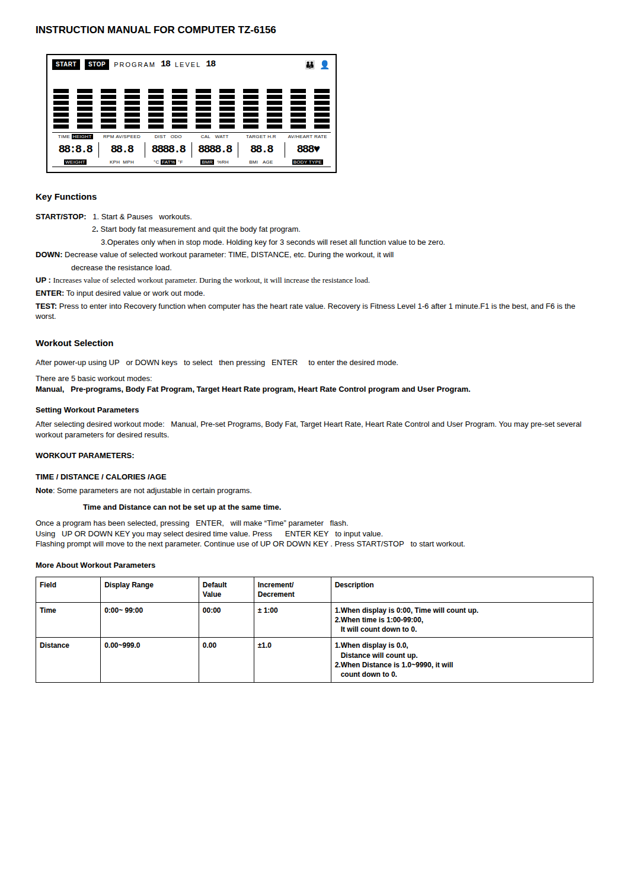INSTRUCTION MANUAL FOR COMPUTER TZ-6156
START STOP PROGRAM 18 LEVEL 18 👪 👤
TIME HEIGHT RPM AV/SPEED DIST ODO CAL WATT TARGET H.R AV/HEART RATE
88:8.8 88.8 8888.8 8888.8 88.8 888♥
WEIGHT KPH MPH °C FAT% °F BMR %RH BMI AGE BODY TYPE
Key Functions
START/STOP: 1. Start & Pauses workouts.
2. Start body fat measurement and quit the body fat program.
3.Operates only when in stop mode. Holding key for 3 seconds will reset all function value to be zero.
DOWN: Decrease value of selected workout parameter: TIME, DISTANCE, etc. During the workout, it will
decrease the resistance load.
UP : Increases value of selected workout parameter. During the workout, it will increase the resistance load.
ENTER: To input desired value or work out mode.
TEST: Press to enter into Recovery function when computer has the heart rate value. Recovery is Fitness Level 1-6 after 1 minute.F1 is the best, and F6 is the worst.
Workout Selection
After power-up using UP or DOWN keys to select then pressing ENTER to enter the desired mode.
There are 5 basic workout modes:
Manual, Pre-programs, Body Fat Program, Target Heart Rate program, Heart Rate Control program and User Program.
Setting Workout Parameters
After selecting desired workout mode: Manual, Pre-set Programs, Body Fat, Target Heart Rate, Heart Rate Control and User Program. You may pre-set several workout parameters for desired results.
WORKOUT PARAMETERS:
TIME / DISTANCE / CALORIES /AGE
Note: Some parameters are not adjustable in certain programs.
Time and Distance can not be set up at the same time.
Once a program has been selected, pressing ENTER, will make “Time” parameter flash.
Using UP OR DOWN KEY you may select desired time value. Press ENTER KEY to input value.
Flashing prompt will move to the next parameter. Continue use of UP OR DOWN KEY . Press START/STOP to start workout.
More About Workout Parameters
| Field | Display Range | Default Value | Increment/ Decrement | Description |
| --- | --- | --- | --- | --- |
| Time | 0:00~ 99:00 | 00:00 | ± 1:00 | 1.When display is 0:00, Time will count up. 2.When time is 1:00-99:00, It will count down to 0. |
| Distance | 0.00~999.0 | 0.00 | ±1.0 | 1.When display is 0.0, Distance will count up. 2.When Distance is 1.0~9990, it will count down to 0. |